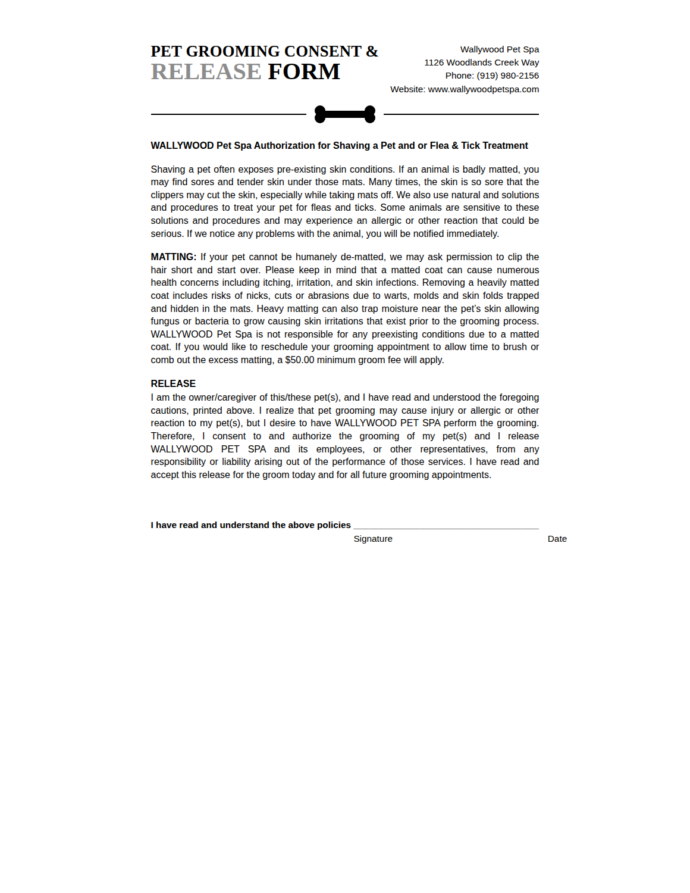PET GROOMING CONSENT &
RELEASE FORM
Wallywood Pet Spa
1126 Woodlands Creek Way
Phone: (919) 980-2156
Website: www.wallywoodpetspa.com
WALLYWOOD Pet Spa Authorization for Shaving a Pet and or Flea & Tick Treatment
Shaving a pet often exposes pre-existing skin conditions. If an animal is badly matted, you may find sores and tender skin under those mats. Many times, the skin is so sore that the clippers may cut the skin, especially while taking mats off. We also use natural and solutions and procedures to treat your pet for fleas and ticks. Some animals are sensitive to these solutions and procedures and may experience an allergic or other reaction that could be serious. If we notice any problems with the animal, you will be notified immediately.
MATTING: If your pet cannot be humanely de-matted, we may ask permission to clip the hair short and start over. Please keep in mind that a matted coat can cause numerous health concerns including itching, irritation, and skin infections. Removing a heavily matted coat includes risks of nicks, cuts or abrasions due to warts, molds and skin folds trapped and hidden in the mats. Heavy matting can also trap moisture near the pet’s skin allowing fungus or bacteria to grow causing skin irritations that exist prior to the grooming process. WALLYWOOD Pet Spa is not responsible for any preexisting conditions due to a matted coat. If you would like to reschedule your grooming appointment to allow time to brush or comb out the excess matting, a $50.00 minimum groom fee will apply.
RELEASE
I am the owner/caregiver of this/these pet(s), and I have read and understood the foregoing cautions, printed above. I realize that pet grooming may cause injury or allergic or other reaction to my pet(s), but I desire to have WALLYWOOD PET SPA perform the grooming. Therefore, I consent to and authorize the grooming of my pet(s) and I release WALLYWOOD PET SPA and its employees, or other representatives, from any responsibility or liability arising out of the performance of those services. I have read and accept this release for the groom today and for all future grooming appointments.
I have read and understand the above policies ______________________________________________________________
Signature Date